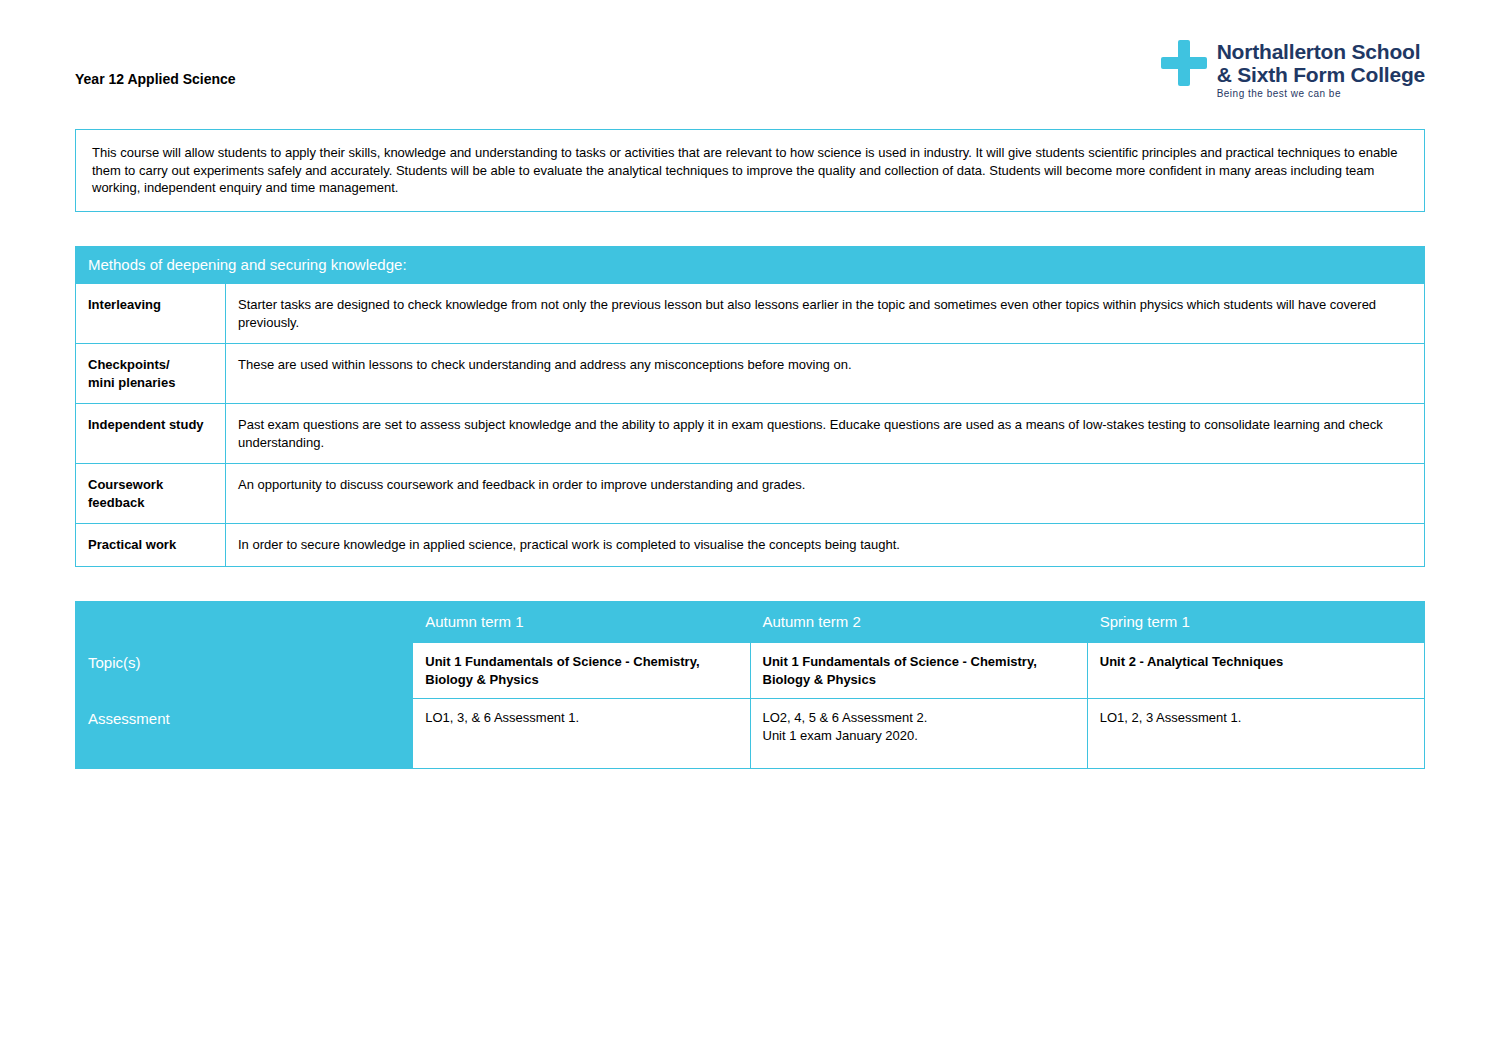Year 12 Applied Science
Northallerton School
& Sixth Form College
Being the best we can be
This course will allow students to apply their skills, knowledge and understanding to tasks or activities that are relevant to how science is used in industry. It will give students scientific principles and practical techniques to enable them to carry out experiments safely and accurately. Students will be able to evaluate the analytical techniques to improve the quality and collection of data. Students will become more confident in many areas including team working, independent enquiry and time management.
| Methods of deepening and securing knowledge: |
| --- |
| Interleaving | Starter tasks are designed to check knowledge from not only the previous lesson but also lessons earlier in the topic and sometimes even other topics within physics which students will have covered previously. |
| Checkpoints/ mini plenaries | These are used within lessons to check understanding and address any misconceptions before moving on. |
| Independent study | Past exam questions are set to assess subject knowledge and the ability to apply it in exam questions. Educake questions are used as a means of low-stakes testing to consolidate learning and check understanding. |
| Coursework feedback | An opportunity to discuss coursework and feedback in order to improve understanding and grades. |
| Practical work | In order to secure knowledge in applied science, practical work is completed to visualise the concepts being taught. |
| | Autumn term 1 | Autumn term 2 | Spring term 1 |
| --- | --- | --- | --- |
| Topic(s) | Unit 1 Fundamentals of Science - Chemistry, Biology & Physics | Unit 1 Fundamentals of Science - Chemistry, Biology & Physics | Unit 2 - Analytical Techniques |
| Assessment | LO1, 3, & 6 Assessment 1. | LO2, 4, 5 & 6 Assessment 2. Unit 1 exam January 2020. | LO1, 2, 3 Assessment 1. |